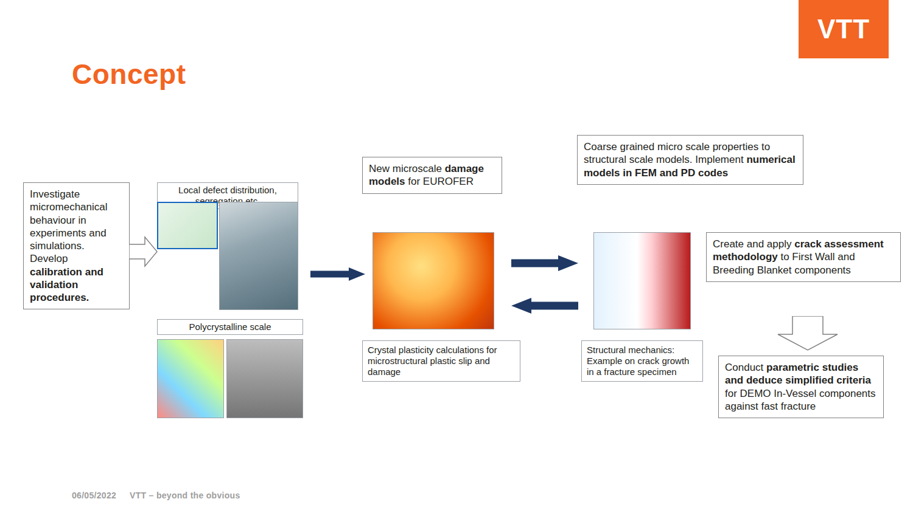VTT
Concept
Investigate micromechanical behaviour in experiments and simulations. Develop calibration and validation procedures.
New microscale damage models for EUROFER
Coarse grained micro scale properties to structural scale models. Implement numerical models in FEM and PD codes
Create and apply crack assessment methodology to First Wall and Breeding Blanket components
Conduct parametric studies and deduce simplified criteria for DEMO In-Vessel components against fast fracture
Local defect distribution, segregation etc.
Polycrystalline scale
Crystal plasticity calculations for microstructural plastic slip and damage
Structural mechanics: Example on crack growth in a fracture specimen
06/05/2022 VTT – beyond the obvious